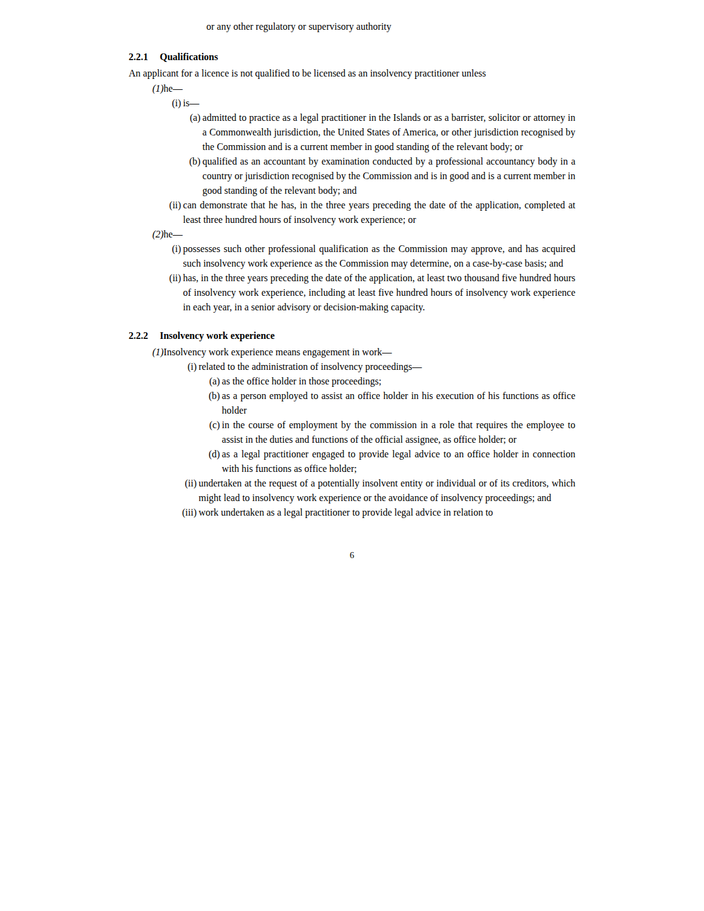or any other regulatory or supervisory authority
2.2.1 Qualifications
An applicant for a licence is not qualified to be licensed as an insolvency practitioner unless
(1) he—
(i) is—
(a) admitted to practice as a legal practitioner in the Islands or as a barrister, solicitor or attorney in a Commonwealth jurisdiction, the United States of America, or other jurisdiction recognised by the Commission and is a current member in good standing of the relevant body; or
(b) qualified as an accountant by examination conducted by a professional accountancy body in a country or jurisdiction recognised by the Commission and is in good and is a current member in good standing of the relevant body; and
(ii) can demonstrate that he has, in the three years preceding the date of the application, completed at least three hundred hours of insolvency work experience; or
(2) he—
(i) possesses such other professional qualification as the Commission may approve, and has acquired such insolvency work experience as the Commission may determine, on a case-by-case basis; and
(ii) has, in the three years preceding the date of the application, at least two thousand five hundred hours of insolvency work experience, including at least five hundred hours of insolvency work experience in each year, in a senior advisory or decision-making capacity.
2.2.2 Insolvency work experience
(1) Insolvency work experience means engagement in work—
(i) related to the administration of insolvency proceedings—
(a) as the office holder in those proceedings;
(b) as a person employed to assist an office holder in his execution of his functions as office holder
(c) in the course of employment by the commission in a role that requires the employee to assist in the duties and functions of the official assignee, as office holder; or
(d) as a legal practitioner engaged to provide legal advice to an office holder in connection with his functions as office holder;
(ii) undertaken at the request of a potentially insolvent entity or individual or of its creditors, which might lead to insolvency work experience or the avoidance of insolvency proceedings; and
(iii) work undertaken as a legal practitioner to provide legal advice in relation to
6